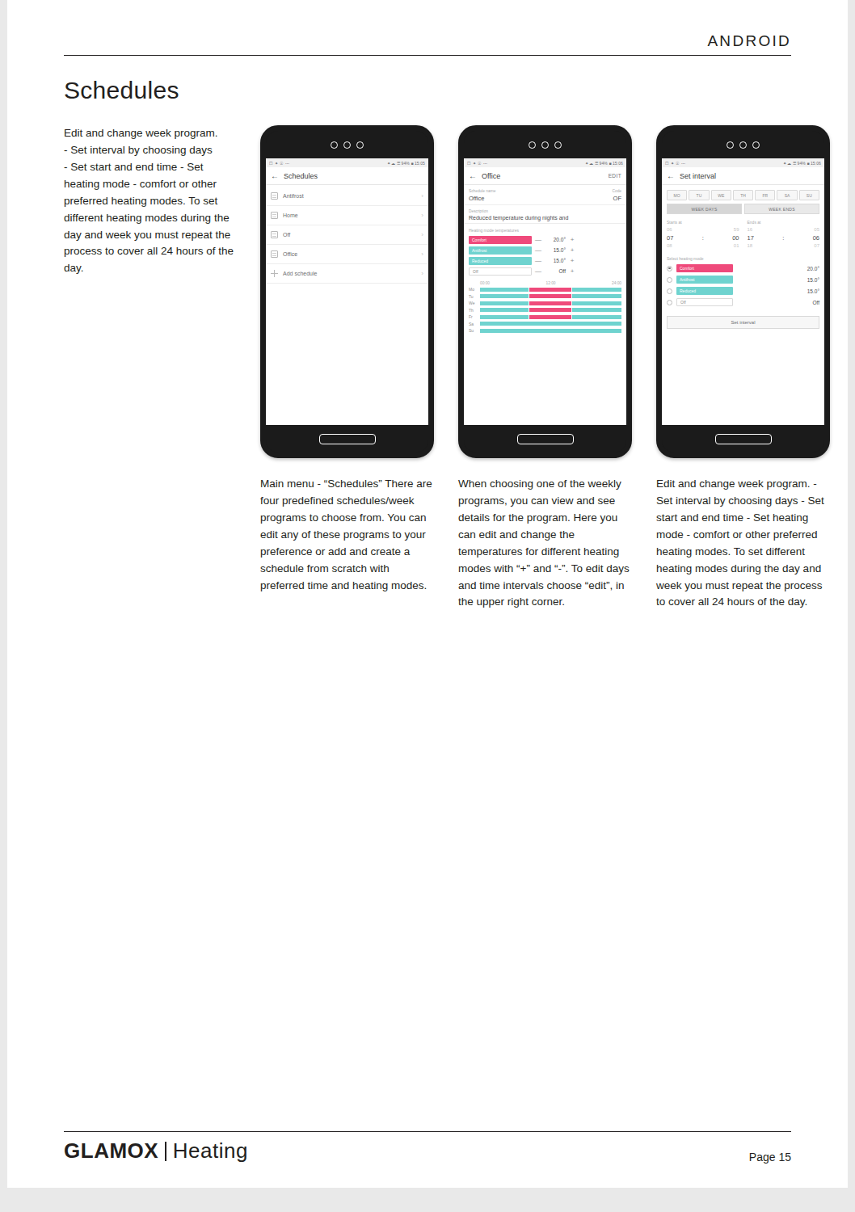ANDROID
Schedules
Edit and change week program.
- Set interval by choosing days
- Set start and end time - Set heating mode - comfort or other preferred heating modes. To set different heating modes during the day and week you must repeat the process to cover all 24 hours of the day.
☐ ✦ ☉ ⋯ ✦ ☁ ☰ 94% ■ 15:05
← Schedules
Antifrost›
Home›
Off›
Office›
Add schedule›
☐ ✦ ☉ ⋯ ✦ ☁ ☰ 94% ■ 15:06
← Office EDIT
Schedule name Code
Office OF
Description
Reduced temperature during nights and
Heating mode temperatures
Comfort — 20.0° +
Antifrost — 15.0° +
Reduced — 15.0° +
Off — Off +
00:0012:0024:00
Mo
Tu
We
Th
Fr
Sa
Su
☐ ✦ ☉ ⋯ ✦ ☁ ☰ 94% ■ 15:06
← Set interval
MO TU WE TH FR SA SU
WEEK DAYS WEEK ENDS
Starts at
0659
07: 00
0801
Ends at
1605
17: 06
1807
Select heating mode
Comfort 20.0°
Antifrost 15.0°
Reduced 15.0°
Off Off
Set interval
Main menu - “Schedules” There are four predefined schedules/week programs to choose from. You can edit any of these programs to your preference or add and create a schedule from scratch with preferred time and heating modes.
When choosing one of the weekly programs, you can view and see details for the program. Here you can edit and change the temperatures for different heating modes with “+” and “-”. To edit days and time intervals choose “edit”, in the upper right corner.
Edit and change week program. - Set interval by choosing days - Set start and end time - Set heating mode - comfort or other preferred heating modes. To set different heating modes during the day and week you must repeat the process to cover all 24 hours of the day.
GLAMOX Heating
Page 15